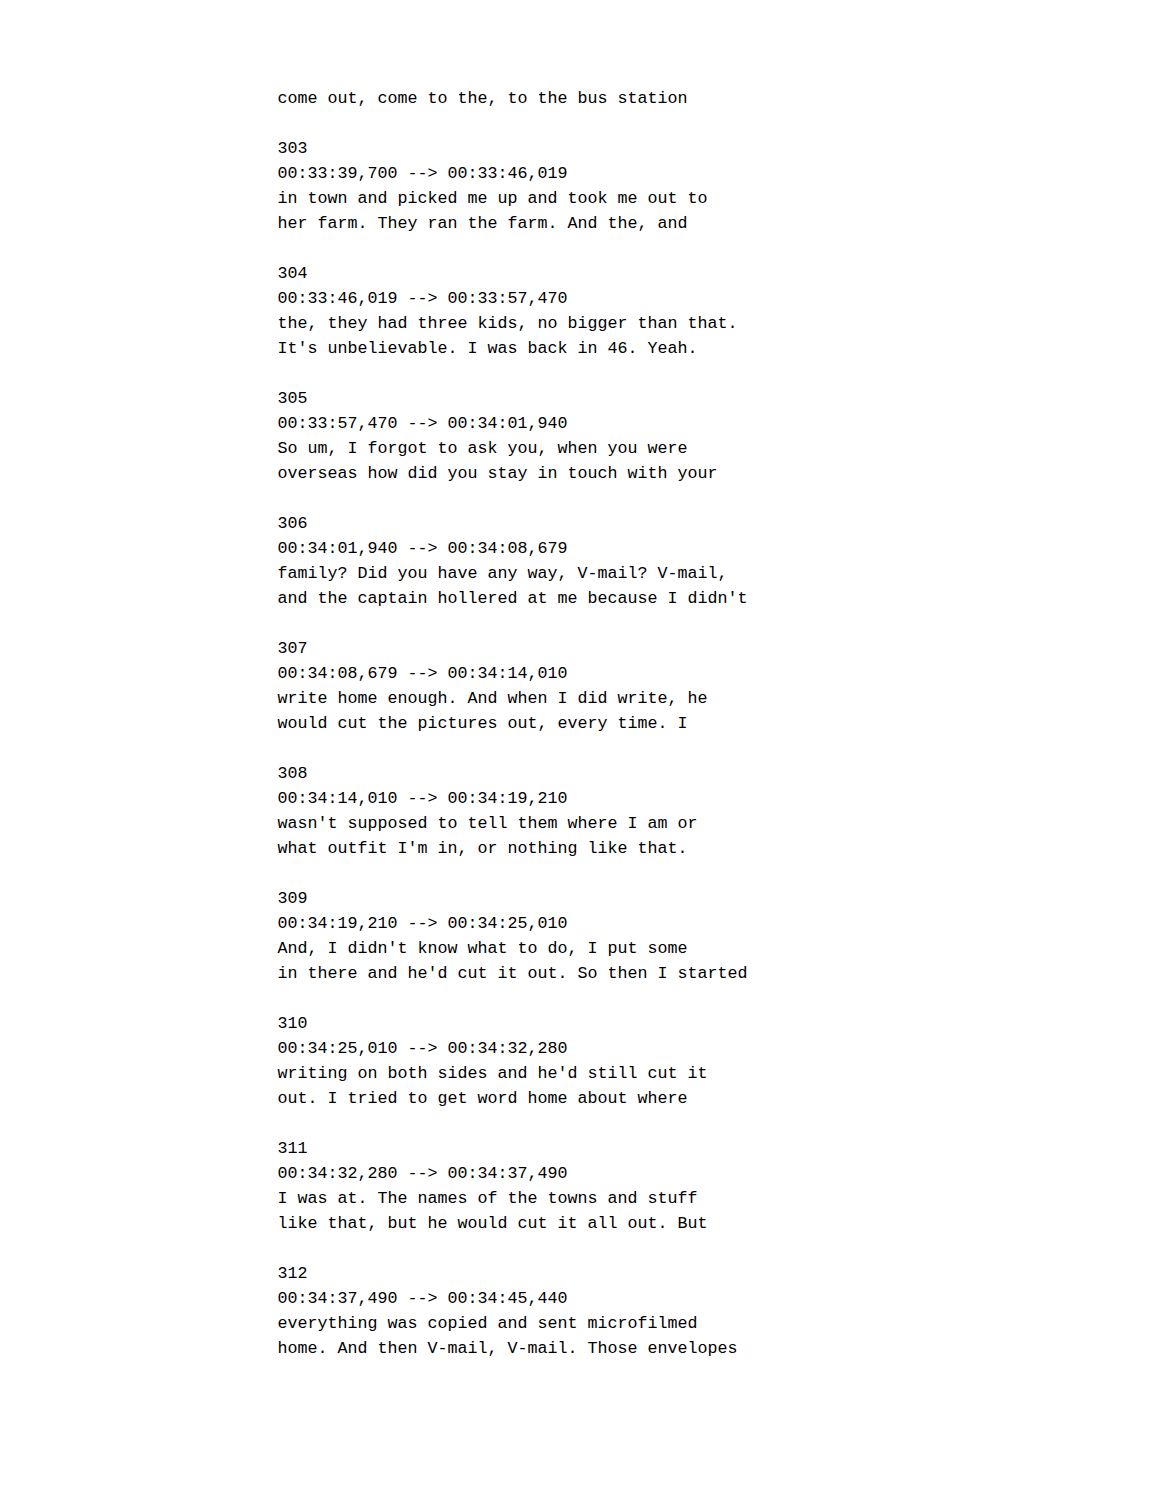come out, come to the, to the bus station
303 00:33:39,700 --> 00:33:46,019 in town and picked me up and took me out to her farm. They ran the farm. And the, and
304 00:33:46,019 --> 00:33:57,470 the, they had three kids, no bigger than that. It's unbelievable. I was back in 46. Yeah.
305 00:33:57,470 --> 00:34:01,940 So um, I forgot to ask you, when you were overseas how did you stay in touch with your
306 00:34:01,940 --> 00:34:08,679 family? Did you have any way, V-mail? V-mail, and the captain hollered at me because I didn't
307 00:34:08,679 --> 00:34:14,010 write home enough. And when I did write, he would cut the pictures out, every time. I
308 00:34:14,010 --> 00:34:19,210 wasn't supposed to tell them where I am or what outfit I'm in, or nothing like that.
309 00:34:19,210 --> 00:34:25,010 And, I didn't know what to do, I put some in there and he'd cut it out. So then I started
310 00:34:25,010 --> 00:34:32,280 writing on both sides and he'd still cut it out. I tried to get word home about where
311 00:34:32,280 --> 00:34:37,490 I was at. The names of the towns and stuff like that, but he would cut it all out. But
312 00:34:37,490 --> 00:34:45,440 everything was copied and sent microfilmed home. And then V-mail, V-mail. Those envelopes